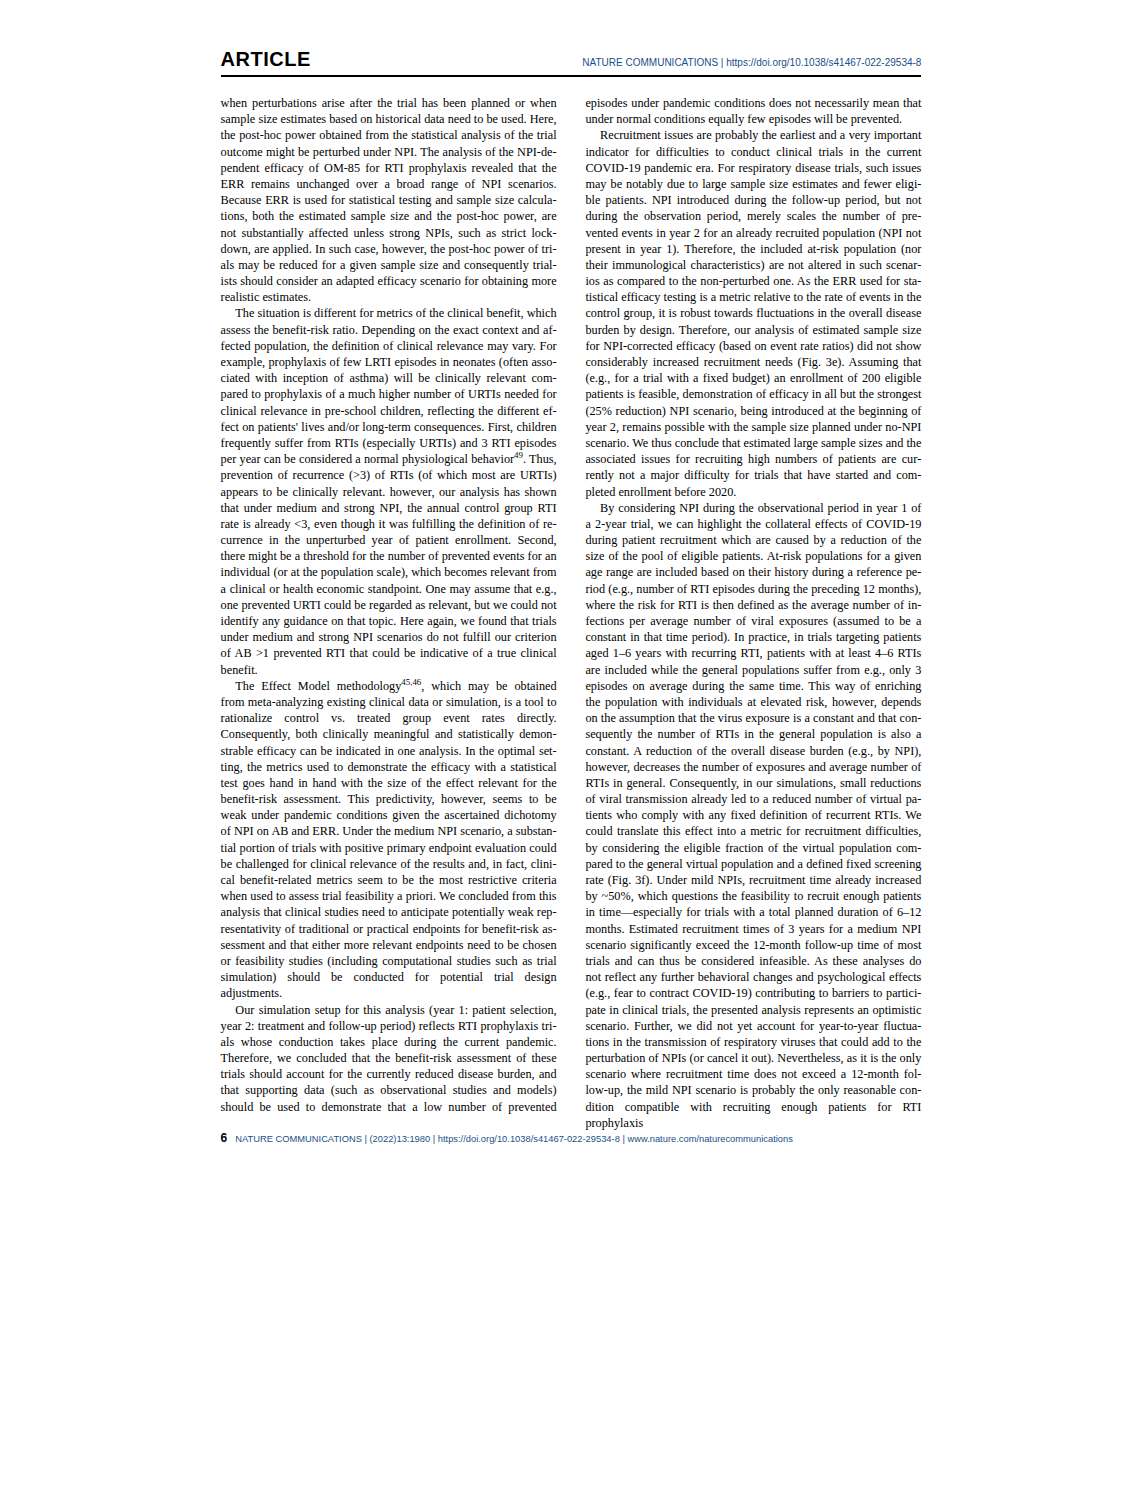ARTICLE
NATURE COMMUNICATIONS | https://doi.org/10.1038/s41467-022-29534-8
when perturbations arise after the trial has been planned or when sample size estimates based on historical data need to be used. Here, the post-hoc power obtained from the statistical analysis of the trial outcome might be perturbed under NPI. The analysis of the NPI-dependent efficacy of OM-85 for RTI prophylaxis revealed that the ERR remains unchanged over a broad range of NPI scenarios. Because ERR is used for statistical testing and sample size calculations, both the estimated sample size and the post-hoc power, are not substantially affected unless strong NPIs, such as strict lockdown, are applied. In such case, however, the post-hoc power of trials may be reduced for a given sample size and consequently trialists should consider an adapted efficacy scenario for obtaining more realistic estimates.
The situation is different for metrics of the clinical benefit, which assess the benefit-risk ratio. Depending on the exact context and affected population, the definition of clinical relevance may vary. For example, prophylaxis of few LRTI episodes in neonates (often associated with inception of asthma) will be clinically relevant compared to prophylaxis of a much higher number of URTIs needed for clinical relevance in pre-school children, reflecting the different effect on patients' lives and/or long-term consequences. First, children frequently suffer from RTIs (especially URTIs) and 3 RTI episodes per year can be considered a normal physiological behavior49. Thus, prevention of recurrence (>3) of RTIs (of which most are URTIs) appears to be clinically relevant. however, our analysis has shown that under medium and strong NPI, the annual control group RTI rate is already <3, even though it was fulfilling the definition of recurrence in the unperturbed year of patient enrollment. Second, there might be a threshold for the number of prevented events for an individual (or at the population scale), which becomes relevant from a clinical or health economic standpoint. One may assume that e.g., one prevented URTI could be regarded as relevant, but we could not identify any guidance on that topic. Here again, we found that trials under medium and strong NPI scenarios do not fulfill our criterion of AB >1 prevented RTI that could be indicative of a true clinical benefit.
The Effect Model methodology45,46, which may be obtained from meta-analyzing existing clinical data or simulation, is a tool to rationalize control vs. treated group event rates directly. Consequently, both clinically meaningful and statistically demonstrable efficacy can be indicated in one analysis. In the optimal setting, the metrics used to demonstrate the efficacy with a statistical test goes hand in hand with the size of the effect relevant for the benefit-risk assessment. This predictivity, however, seems to be weak under pandemic conditions given the ascertained dichotomy of NPI on AB and ERR. Under the medium NPI scenario, a substantial portion of trials with positive primary endpoint evaluation could be challenged for clinical relevance of the results and, in fact, clinical benefit-related metrics seem to be the most restrictive criteria when used to assess trial feasibility a priori. We concluded from this analysis that clinical studies need to anticipate potentially weak representativity of traditional or practical endpoints for benefit-risk assessment and that either more relevant endpoints need to be chosen or feasibility studies (including computational studies such as trial simulation) should be conducted for potential trial design adjustments.
Our simulation setup for this analysis (year 1: patient selection, year 2: treatment and follow-up period) reflects RTI prophylaxis trials whose conduction takes place during the current pandemic. Therefore, we concluded that the benefit-risk assessment of these trials should account for the currently reduced disease burden, and that supporting data (such as observational studies and models) should be used to demonstrate that a low number of prevented episodes under pandemic conditions does not necessarily mean that under normal conditions equally few episodes will be prevented.
Recruitment issues are probably the earliest and a very important indicator for difficulties to conduct clinical trials in the current COVID-19 pandemic era. For respiratory disease trials, such issues may be notably due to large sample size estimates and fewer eligible patients. NPI introduced during the follow-up period, but not during the observation period, merely scales the number of prevented events in year 2 for an already recruited population (NPI not present in year 1). Therefore, the included at-risk population (nor their immunological characteristics) are not altered in such scenarios as compared to the non-perturbed one. As the ERR used for statistical efficacy testing is a metric relative to the rate of events in the control group, it is robust towards fluctuations in the overall disease burden by design. Therefore, our analysis of estimated sample size for NPI-corrected efficacy (based on event rate ratios) did not show considerably increased recruitment needs (Fig. 3e). Assuming that (e.g., for a trial with a fixed budget) an enrollment of 200 eligible patients is feasible, demonstration of efficacy in all but the strongest (25% reduction) NPI scenario, being introduced at the beginning of year 2, remains possible with the sample size planned under no-NPI scenario. We thus conclude that estimated large sample sizes and the associated issues for recruiting high numbers of patients are currently not a major difficulty for trials that have started and completed enrollment before 2020.
By considering NPI during the observational period in year 1 of a 2-year trial, we can highlight the collateral effects of COVID-19 during patient recruitment which are caused by a reduction of the size of the pool of eligible patients. At-risk populations for a given age range are included based on their history during a reference period (e.g., number of RTI episodes during the preceding 12 months), where the risk for RTI is then defined as the average number of infections per average number of viral exposures (assumed to be a constant in that time period). In practice, in trials targeting patients aged 1–6 years with recurring RTI, patients with at least 4–6 RTIs are included while the general populations suffer from e.g., only 3 episodes on average during the same time. This way of enriching the population with individuals at elevated risk, however, depends on the assumption that the virus exposure is a constant and that consequently the number of RTIs in the general population is also a constant. A reduction of the overall disease burden (e.g., by NPI), however, decreases the number of exposures and average number of RTIs in general. Consequently, in our simulations, small reductions of viral transmission already led to a reduced number of virtual patients who comply with any fixed definition of recurrent RTIs. We could translate this effect into a metric for recruitment difficulties, by considering the eligible fraction of the virtual population compared to the general virtual population and a defined fixed screening rate (Fig. 3f). Under mild NPIs, recruitment time already increased by ~50%, which questions the feasibility to recruit enough patients in time—especially for trials with a total planned duration of 6–12 months. Estimated recruitment times of 3 years for a medium NPI scenario significantly exceed the 12-month follow-up time of most trials and can thus be considered infeasible. As these analyses do not reflect any further behavioral changes and psychological effects (e.g., fear to contract COVID-19) contributing to barriers to participate in clinical trials, the presented analysis represents an optimistic scenario. Further, we did not yet account for year-to-year fluctuations in the transmission of respiratory viruses that could add to the perturbation of NPIs (or cancel it out). Nevertheless, as it is the only scenario where recruitment time does not exceed a 12-month follow-up, the mild NPI scenario is probably the only reasonable condition compatible with recruiting enough patients for RTI prophylaxis
6 NATURE COMMUNICATIONS | (2022)13:1980 | https://doi.org/10.1038/s41467-022-29534-8 | www.nature.com/naturecommunications